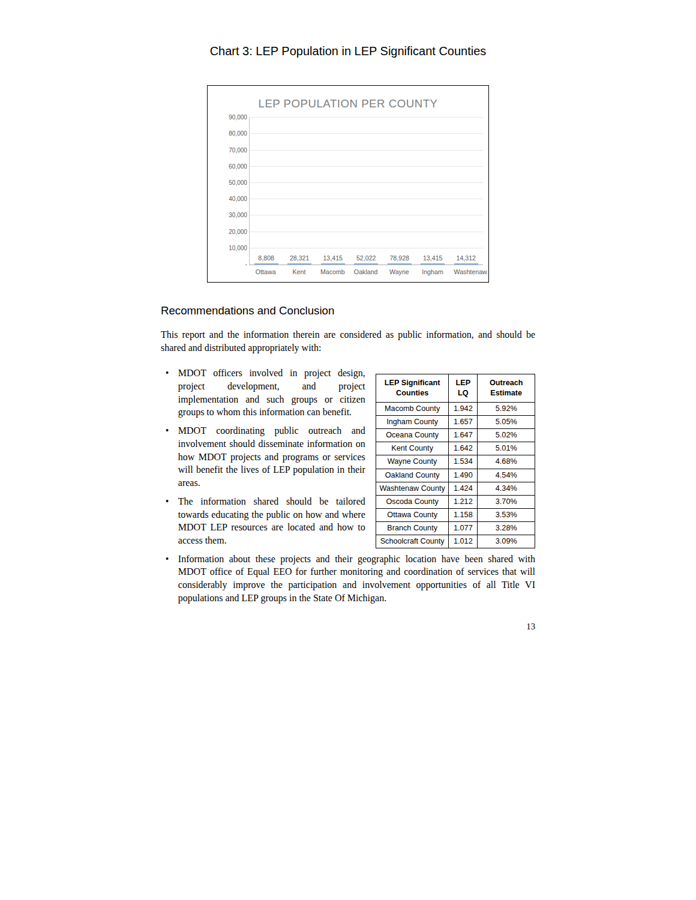Chart 3: LEP Population in LEP Significant Counties
LEP POPULATION PER COUNTY
90,000
80,000
70,000
60,000
50,000
40,000
30,000
20,000
10,000
-
8,808
28,321
13,415
52,022
78,928
13,415
14,312
Ottawa Kent Macomb Oakland Wayne Ingham Washtenaw
Recommendations and Conclusion
This report and the information therein are considered as public information, and should be shared and distributed appropriately with:
MDOT officers involved in project design, project development, and project implementation and such groups or citizen groups to whom this information can benefit.
MDOT coordinating public outreach and involvement should disseminate information on how MDOT projects and programs or services will benefit the lives of LEP population in their areas.
The information shared should be tailored towards educating the public on how and where MDOT LEP resources are located and how to access them.
| LEP Significant Counties | LEP LQ | Outreach Estimate |
| --- | --- | --- |
| Macomb County | 1.942 | 5.92% |
| Ingham County | 1.657 | 5.05% |
| Oceana County | 1.647 | 5.02% |
| Kent County | 1.642 | 5.01% |
| Wayne County | 1.534 | 4.68% |
| Oakland County | 1.490 | 4.54% |
| Washtenaw County | 1.424 | 4.34% |
| Oscoda County | 1.212 | 3.70% |
| Ottawa County | 1.158 | 3.53% |
| Branch County | 1.077 | 3.28% |
| Schoolcraft County | 1.012 | 3.09% |
Information about these projects and their geographic location have been shared with MDOT office of Equal EEO for further monitoring and coordination of services that will considerably improve the participation and involvement opportunities of all Title VI populations and LEP groups in the State Of Michigan.
13